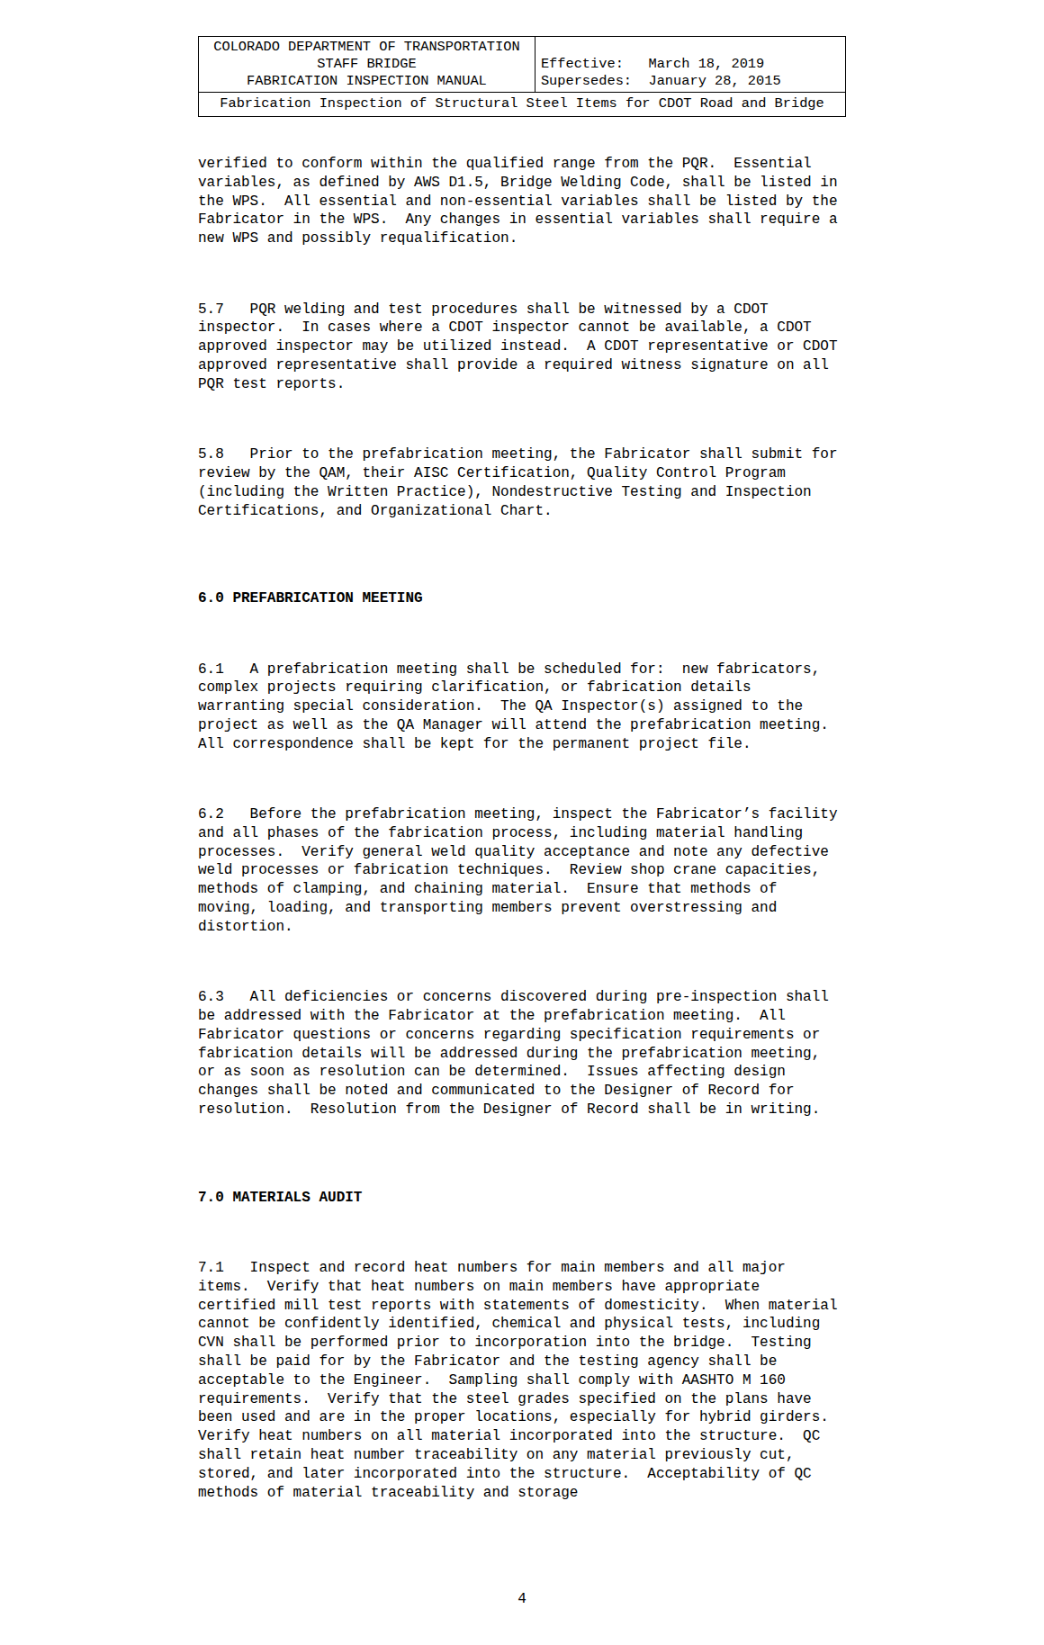| COLORADO DEPARTMENT OF TRANSPORTATION STAFF BRIDGE FABRICATION INSPECTION MANUAL | Effective: March 18, 2019 Supersedes: January 28, 2015 |
| Fabrication Inspection of Structural Steel Items for CDOT Road and Bridge |
verified to conform within the qualified range from the PQR. Essential variables, as defined by AWS D1.5, Bridge Welding Code, shall be listed in the WPS. All essential and non-essential variables shall be listed by the Fabricator in the WPS. Any changes in essential variables shall require a new WPS and possibly requalification.
5.7 PQR welding and test procedures shall be witnessed by a CDOT inspector. In cases where a CDOT inspector cannot be available, a CDOT approved inspector may be utilized instead. A CDOT representative or CDOT approved representative shall provide a required witness signature on all PQR test reports.
5.8 Prior to the prefabrication meeting, the Fabricator shall submit for review by the QAM, their AISC Certification, Quality Control Program (including the Written Practice), Nondestructive Testing and Inspection Certifications, and Organizational Chart.
6.0 PREFABRICATION MEETING
6.1 A prefabrication meeting shall be scheduled for: new fabricators, complex projects requiring clarification, or fabrication details warranting special consideration. The QA Inspector(s) assigned to the project as well as the QA Manager will attend the prefabrication meeting. All correspondence shall be kept for the permanent project file.
6.2 Before the prefabrication meeting, inspect the Fabricator’s facility and all phases of the fabrication process, including material handling processes. Verify general weld quality acceptance and note any defective weld processes or fabrication techniques. Review shop crane capacities, methods of clamping, and chaining material. Ensure that methods of moving, loading, and transporting members prevent overstressing and distortion.
6.3 All deficiencies or concerns discovered during pre-inspection shall be addressed with the Fabricator at the prefabrication meeting. All Fabricator questions or concerns regarding specification requirements or fabrication details will be addressed during the prefabrication meeting, or as soon as resolution can be determined. Issues affecting design changes shall be noted and communicated to the Designer of Record for resolution. Resolution from the Designer of Record shall be in writing.
7.0 MATERIALS AUDIT
7.1 Inspect and record heat numbers for main members and all major items. Verify that heat numbers on main members have appropriate certified mill test reports with statements of domesticity. When material cannot be confidently identified, chemical and physical tests, including CVN shall be performed prior to incorporation into the bridge. Testing shall be paid for by the Fabricator and the testing agency shall be acceptable to the Engineer. Sampling shall comply with AASHTO M 160 requirements. Verify that the steel grades specified on the plans have been used and are in the proper locations, especially for hybrid girders. Verify heat numbers on all material incorporated into the structure. QC shall retain heat number traceability on any material previously cut, stored, and later incorporated into the structure. Acceptability of QC methods of material traceability and storage
4